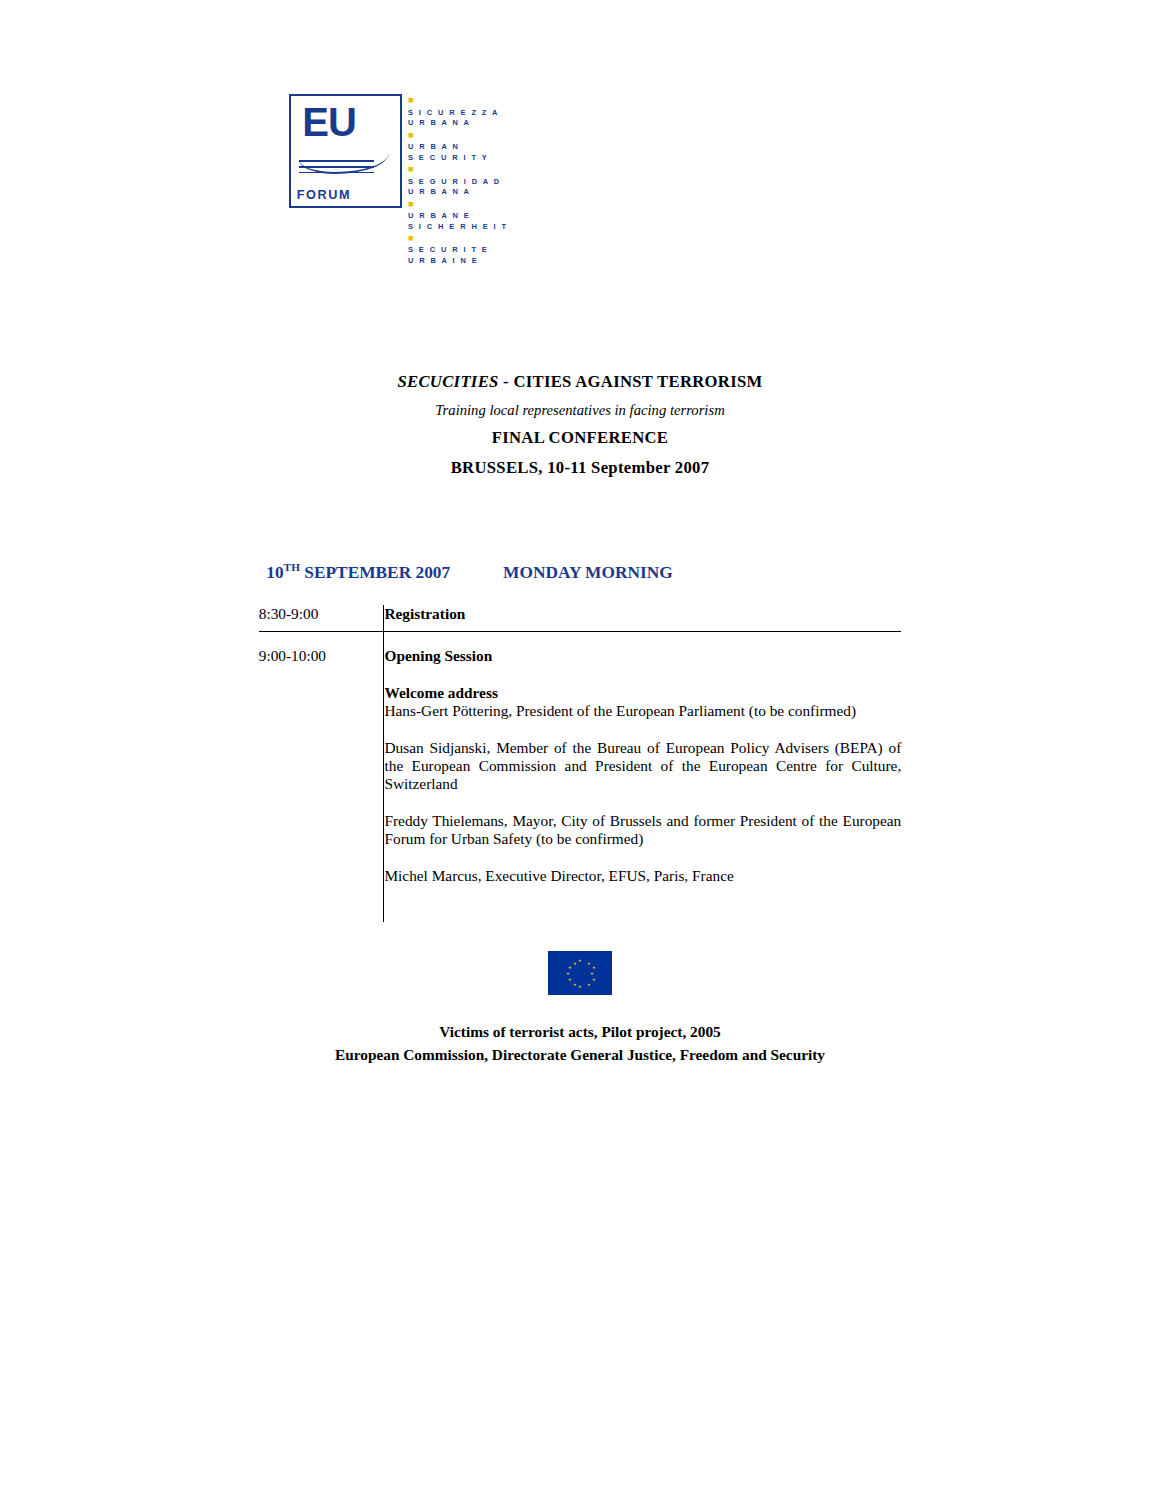EU
FORUM
■S I C U R E Z Z A U R B A N A ■U R B A N S E C U R I T Y ■S E G U R I D A D U R B A N A ■U R B A N E S I C H E R H E I T ■S E C U R I T E U R B A I N E
SECUCITIES - CITIES AGAINST TERRORISM
Training local representatives in facing terrorism
FINAL CONFERENCE
BRUSSELS, 10-11 September 2007
10TH SEPTEMBER 2007 MONDAY MORNING
| 8:30-9:00 | Registration |
| 9:00-10:00 | Opening Session Welcome address Hans-Gert Pöttering, President of the European Parliament (to be confirmed) Dusan Sidjanski, Member of the Bureau of European Policy Advisers (BEPA) of the European Commission and President of the European Centre for Culture, Switzerland Freddy Thielemans, Mayor, City of Brussels and former President of the European Forum for Urban Safety (to be confirmed) Michel Marcus, Executive Director, EFUS, Paris, France |
★ ★ ★ ★ ★ ★ ★ ★ ★ ★ ★ ★
Victims of terrorist acts, Pilot project, 2005
European Commission, Directorate General Justice, Freedom and Security